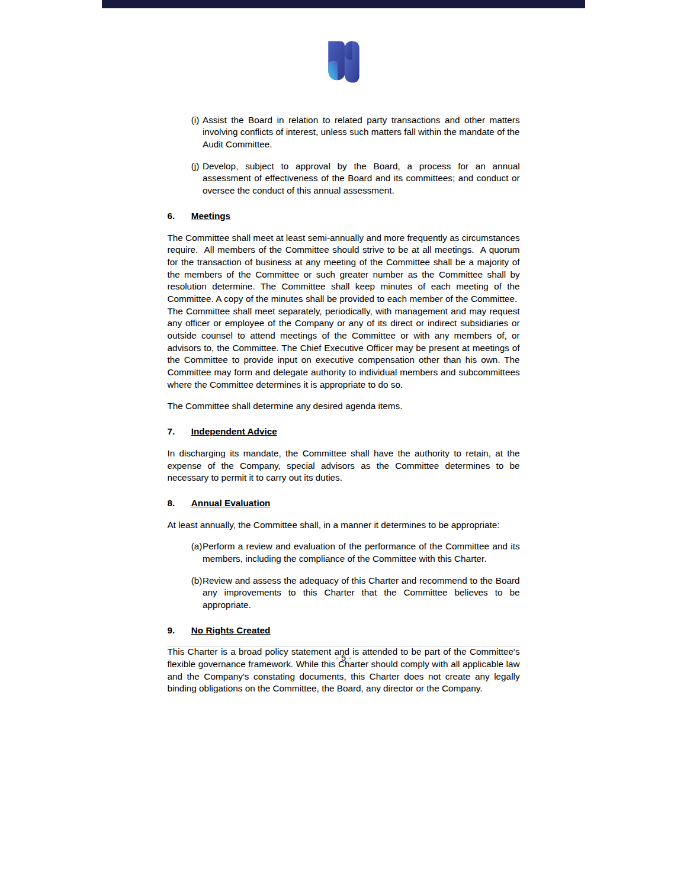(i)
Assist the Board in relation to related party transactions and other matters involving conflicts of interest, unless such matters fall within the mandate of the Audit Committee.
(j)
Develop, subject to approval by the Board, a process for an annual assessment of effectiveness of the Board and its committees; and conduct or oversee the conduct of this annual assessment.
6. Meetings
The Committee shall meet at least semi-annually and more frequently as circumstances require. All members of the Committee should strive to be at all meetings. A quorum for the transaction of business at any meeting of the Committee shall be a majority of the members of the Committee or such greater number as the Committee shall by resolution determine. The Committee shall keep minutes of each meeting of the Committee. A copy of the minutes shall be provided to each member of the Committee. The Committee shall meet separately, periodically, with management and may request any officer or employee of the Company or any of its direct or indirect subsidiaries or outside counsel to attend meetings of the Committee or with any members of, or advisors to, the Committee. The Chief Executive Officer may be present at meetings of the Committee to provide input on executive compensation other than his own. The Committee may form and delegate authority to individual members and subcommittees where the Committee determines it is appropriate to do so.
The Committee shall determine any desired agenda items.
7. Independent Advice
In discharging its mandate, the Committee shall have the authority to retain, at the expense of the Company, special advisors as the Committee determines to be necessary to permit it to carry out its duties.
8. Annual Evaluation
At least annually, the Committee shall, in a manner it determines to be appropriate:
(a)
Perform a review and evaluation of the performance of the Committee and its members, including the compliance of the Committee with this Charter.
(b)
Review and assess the adequacy of this Charter and recommend to the Board any improvements to this Charter that the Committee believes to be appropriate.
9. No Rights Created
This Charter is a broad policy statement and is attended to be part of the Committee's flexible governance framework. While this Charter should comply with all applicable law and the Company's constating documents, this Charter does not create any legally binding obligations on the Committee, the Board, any director or the Company.
- 5 -